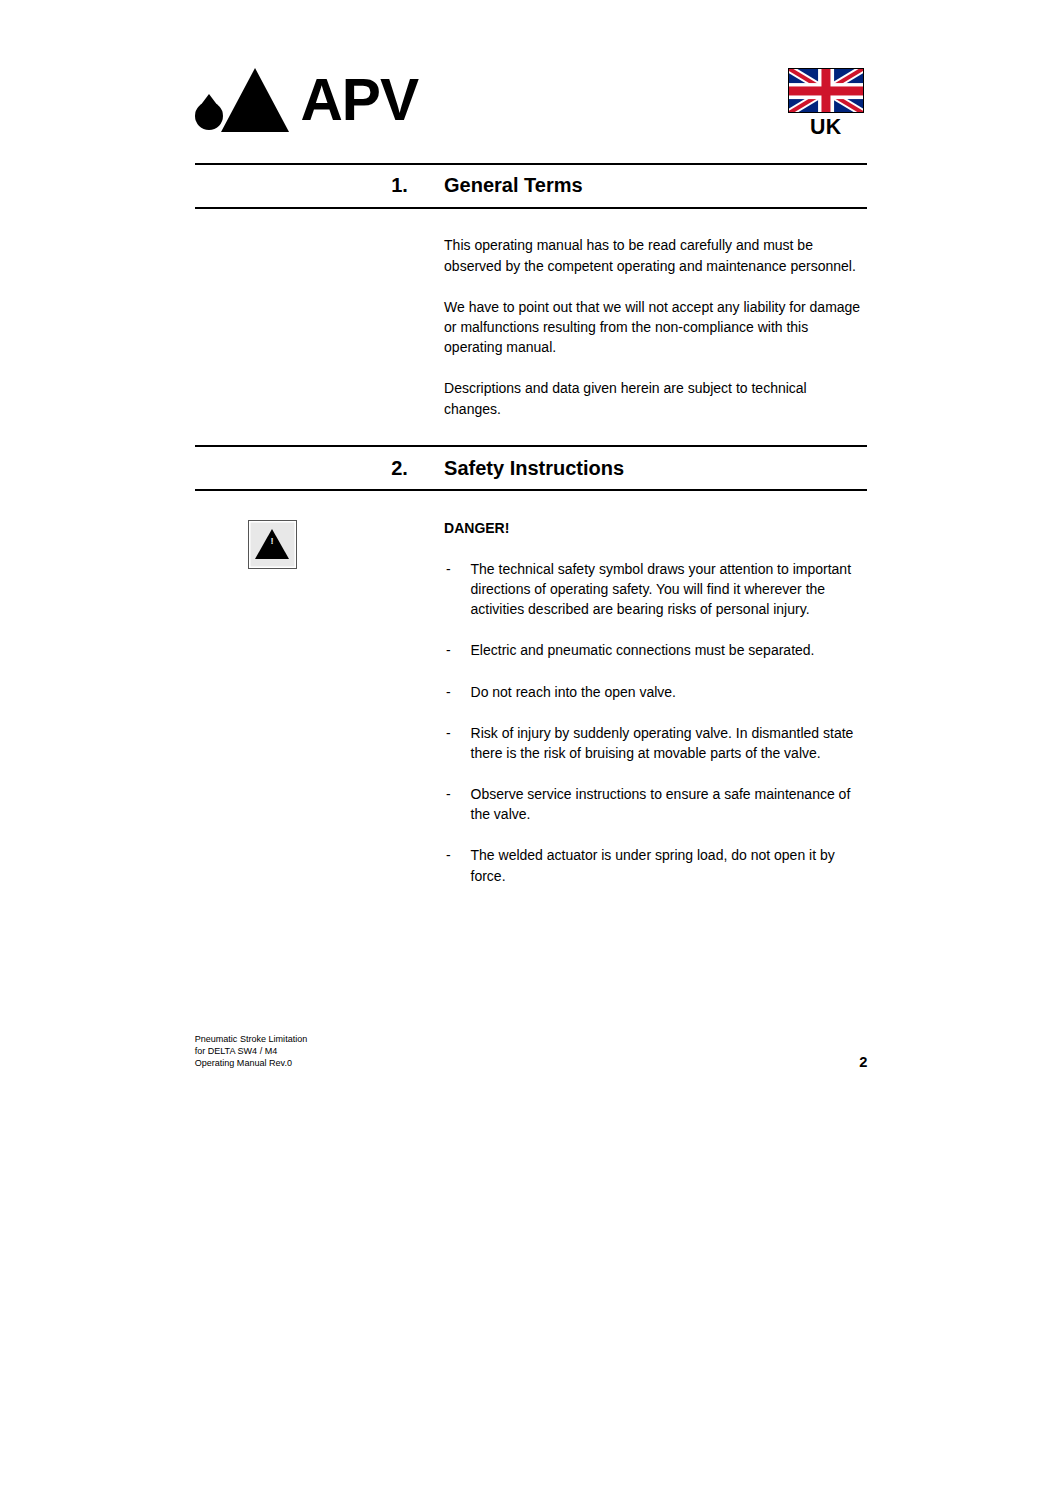APV
UK
1.
General Terms
This operating manual has to be read carefully and must be observed by the competent operating and maintenance personnel.
We have to point out that we will not accept any liability for damage or malfunctions resulting from the non-compliance with this operating manual.
Descriptions and data given herein are subject to technical changes.
2.
Safety Instructions
DANGER!
The technical safety symbol draws your attention to important directions of operating safety. You will find it wherever the activities described are bearing risks of personal injury.
Electric and pneumatic connections must be separated.
Do not reach into the open valve.
Risk of injury by suddenly operating valve. In dismantled state there is the risk of bruising at movable parts of the valve.
Observe service instructions to ensure a safe maintenance of the valve.
The welded actuator is under spring load, do not open it by force.
Pneumatic Stroke Limitation
for DELTA SW4 / M4
Operating Manual Rev.0
2